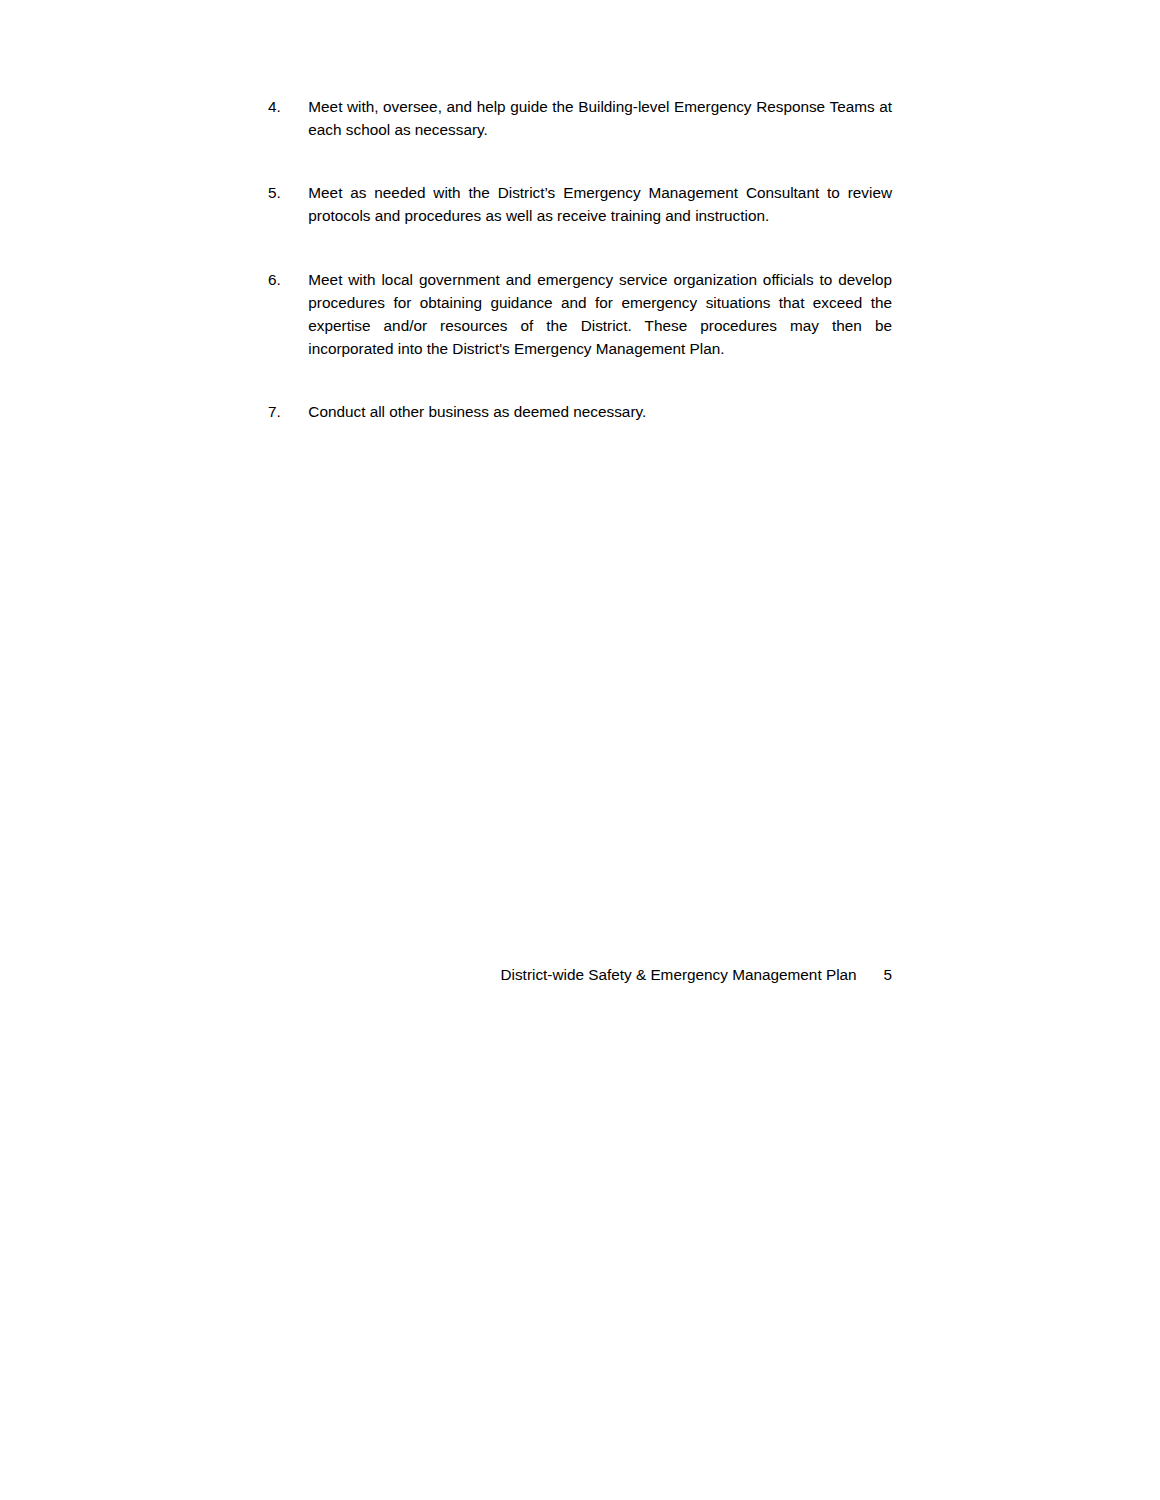4. Meet with, oversee, and help guide the Building-level Emergency Response Teams at each school as necessary.
5. Meet as needed with the District’s Emergency Management Consultant to review protocols and procedures as well as receive training and instruction.
6. Meet with local government and emergency service organization officials to develop procedures for obtaining guidance and for emergency situations that exceed the expertise and/or resources of the District. These procedures may then be incorporated into the District's Emergency Management Plan.
7. Conduct all other business as deemed necessary.
District-wide Safety & Emergency Management Plan5